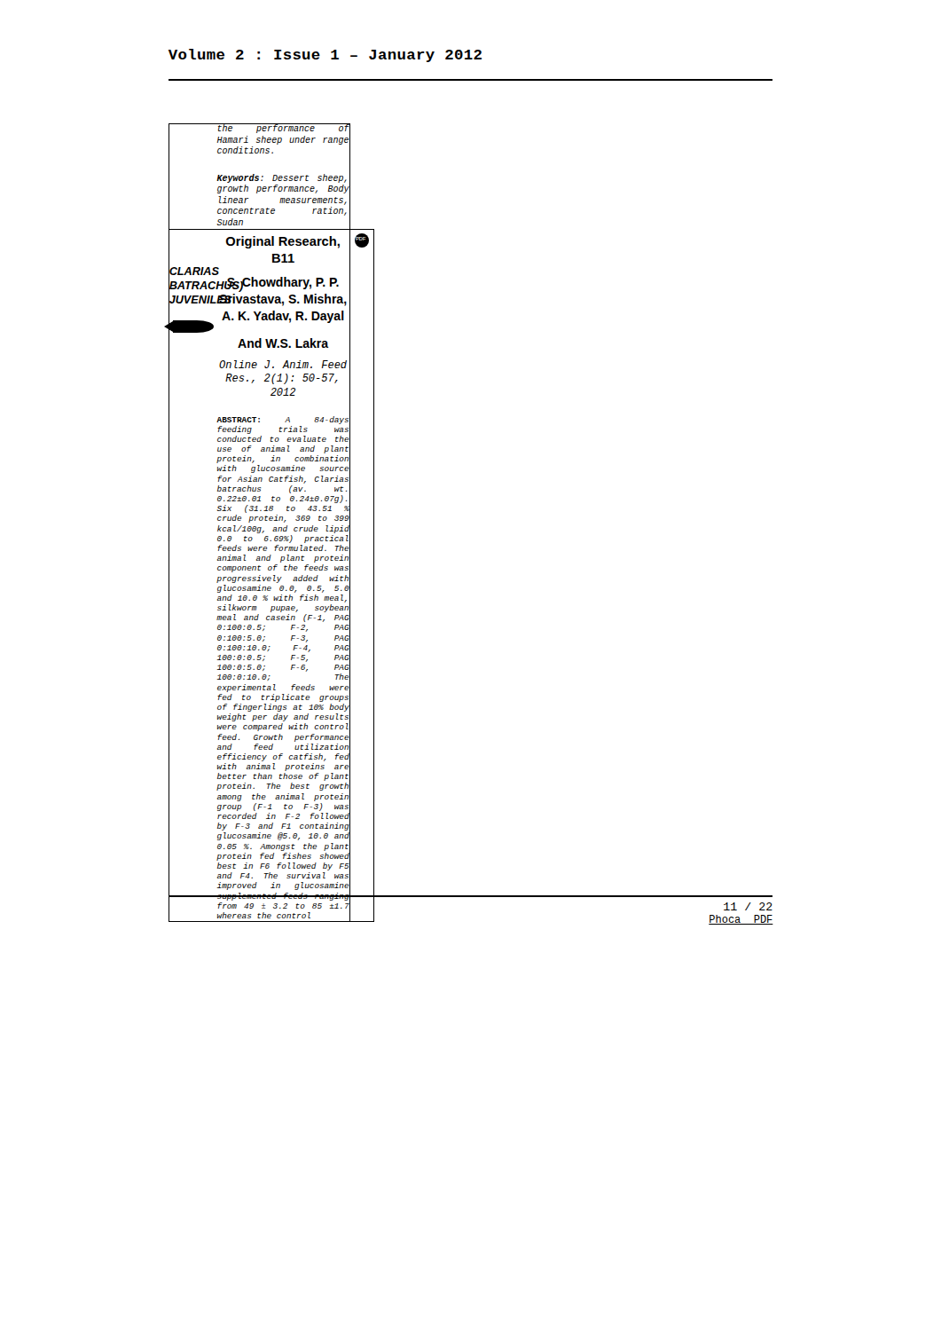Volume 2 : Issue 1 – January 2012
| | the performance of Hamari sheep under range conditions. Keywords : Dessert sheep, growth performance, Body linear measurements, concentrate ration, Sudan | | |
| CLARIAS BATRACHUS) JUVENILES | Original Research, B11 S. Chowdhary, P. P. Srivastava, S. Mishra, A. K. Yadav, R. Dayal And W.S. Lakra Online J. Anim. Feed Res., 2(1): 50-57, 2012 ABSTRACT: A 84-days feeding trials was conducted to evaluate the use of animal and plant protein, in combination with glucosamine source for Asian Catfish, Clarias batrachus (av. wt. 0.22±0.01 to 0.24±0.07g). Six (31.18 to 43.51 % crude protein, 369 to 399 kcal/100g, and crude lipid 0.0 to 6.69%) practical feeds were formulated. The animal and plant protein component of the feeds was progressively added with glucosamine 0.0, 0.5, 5.0 and 10.0 % with fish meal, silkworm pupae, soybean meal and casein (F-1, PAG 0:100:0.5; F-2, PAG 0:100:5.0; F-3, PAG 0:100:10.0; F-4, PAG 100:0:0.5; F-5, PAG 100:0:5.0; F-6, PAG 100:0:10.0; The experimental feeds were fed to triplicate groups of fingerlings at 10% body weight per day and results were compared with control feed. Growth performance and feed utilization efficiency of catfish, fed with animal proteins are better than those of plant protein. The best growth among the animal protein group (F-1 to F-3) was recorded in F-2 followed by F-3 and F1 containing glucosamine @5.0, 10.0 and 0.05 %. Amongst the plant protein fed fishes showed best in F6 followed by F5 and F4. The survival was improved in glucosamine supplemented feeds ranging from 49 ± 3.2 to 85 ±1.7 whereas the control | | |
11 / 22
Phoca PDF